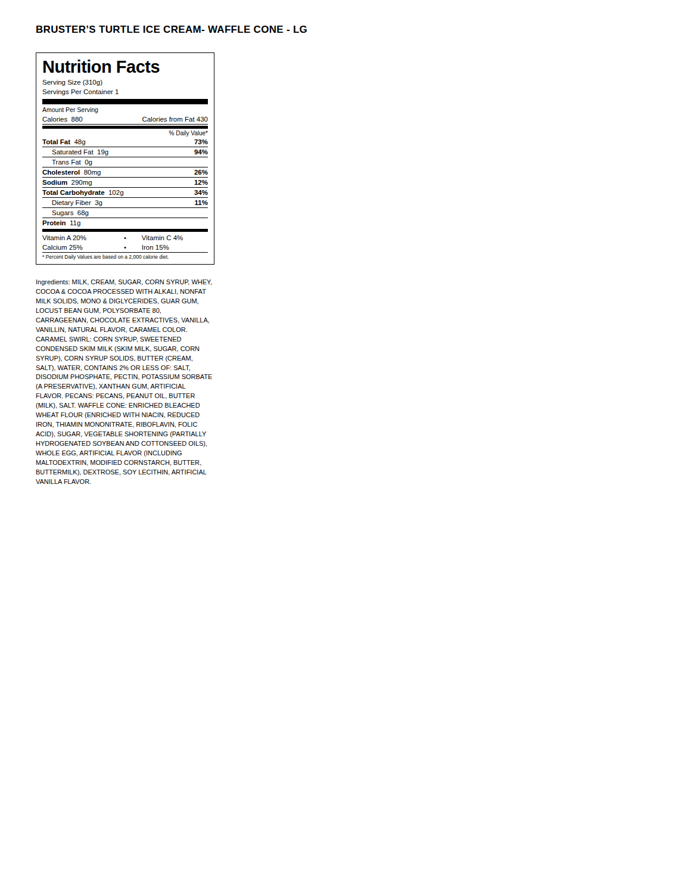BRUSTER’S TURTLE ICE CREAM- WAFFLE CONE - LG
Nutrition Facts
Serving Size (310g)
Servings Per Container 1
Amount Per Serving
| Calories 880 | Calories from Fat 430 |
% Daily Value*
| Total Fat 48g | 73% |
| Saturated Fat 19g | 94% |
| Trans Fat 0g | |
| Cholesterol 80mg | 26% |
| Sodium 290mg | 12% |
| Total Carbohydrate 102g | 34% |
| Dietary Fiber 3g | 11% |
| Sugars 68g | |
| Protein 11g | |
| Vitamin A 20% | • | Vitamin C 4% |
| Calcium 25% | • | Iron 15% |
* Percent Daily Values are based on a 2,000 calorie diet.
Ingredients: MILK, CREAM, SUGAR, CORN SYRUP, WHEY, COCOA & COCOA PROCESSED WITH ALKALI, NONFAT MILK SOLIDS, MONO & DIGLYCERIDES, GUAR GUM, LOCUST BEAN GUM, POLYSORBATE 80, CARRAGEENAN, CHOCOLATE EXTRACTIVES, VANILLA, VANILLIN, NATURAL FLAVOR, CARAMEL COLOR. CARAMEL SWIRL: CORN SYRUP, SWEETENED CONDENSED SKIM MILK (SKIM MILK, SUGAR, CORN SYRUP), CORN SYRUP SOLIDS, BUTTER (CREAM, SALT), WATER, CONTAINS 2% OR LESS OF: SALT, DISODIUM PHOSPHATE, PECTIN, POTASSIUM SORBATE (A PRESERVATIVE), XANTHAN GUM, ARTIFICIAL FLAVOR. PECANS: PECANS, PEANUT OIL, BUTTER (MILK), SALT. WAFFLE CONE: ENRICHED BLEACHED WHEAT FLOUR (ENRICHED WITH NIACIN, REDUCED IRON, THIAMIN MONONITRATE, RIBOFLAVIN, FOLIC ACID), SUGAR, VEGETABLE SHORTENING (PARTIALLY HYDROGENATED SOYBEAN AND COTTONSEED OILS), WHOLE EGG, ARTIFICIAL FLAVOR (INCLUDING MALTODEXTRIN, MODIFIED CORNSTARCH, BUTTER, BUTTERMILK), DEXTROSE, SOY LECITHIN, ARTIFICIAL VANILLA FLAVOR.